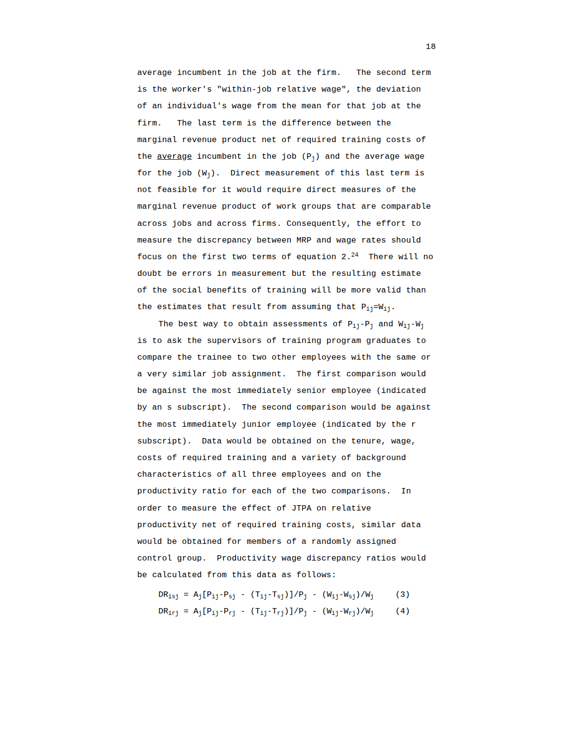18
average incumbent in the job at the firm. The second term is the worker's "within-job relative wage", the deviation of an individual's wage from the mean for that job at the firm. The last term is the difference between the marginal revenue product net of required training costs of the average incumbent in the job (Pj) and the average wage for the job (Wj). Direct measurement of this last term is not feasible for it would require direct measures of the marginal revenue product of work groups that are comparable across jobs and across firms. Consequently, the effort to measure the discrepancy between MRP and wage rates should focus on the first two terms of equation 2.24 There will no doubt be errors in measurement but the resulting estimate of the social benefits of training will be more valid than the estimates that result from assuming that Pij=Wij.
The best way to obtain assessments of Pij-Pj and Wij-Wj is to ask the supervisors of training program graduates to compare the trainee to two other employees with the same or a very similar job assignment. The first comparison would be against the most immediately senior employee (indicated by an s subscript). The second comparison would be against the most immediately junior employee (indicated by the r subscript). Data would be obtained on the tenure, wage, costs of required training and a variety of background characteristics of all three employees and on the productivity ratio for each of the two comparisons. In order to measure the effect of JTPA on relative productivity net of required training costs, similar data would be obtained for members of a randomly assigned control group. Productivity wage discrepancy ratios would be calculated from this data as follows:
DRisj = Aj[Pij-Psj - (Tij-Tsj)]/Pj - (Wij-Wsj)/Wj(3)
DRirj = Aj[Pij-Prj - (Tij-Trj)]/Pj - (Wij-Wrj)/Wj(4)